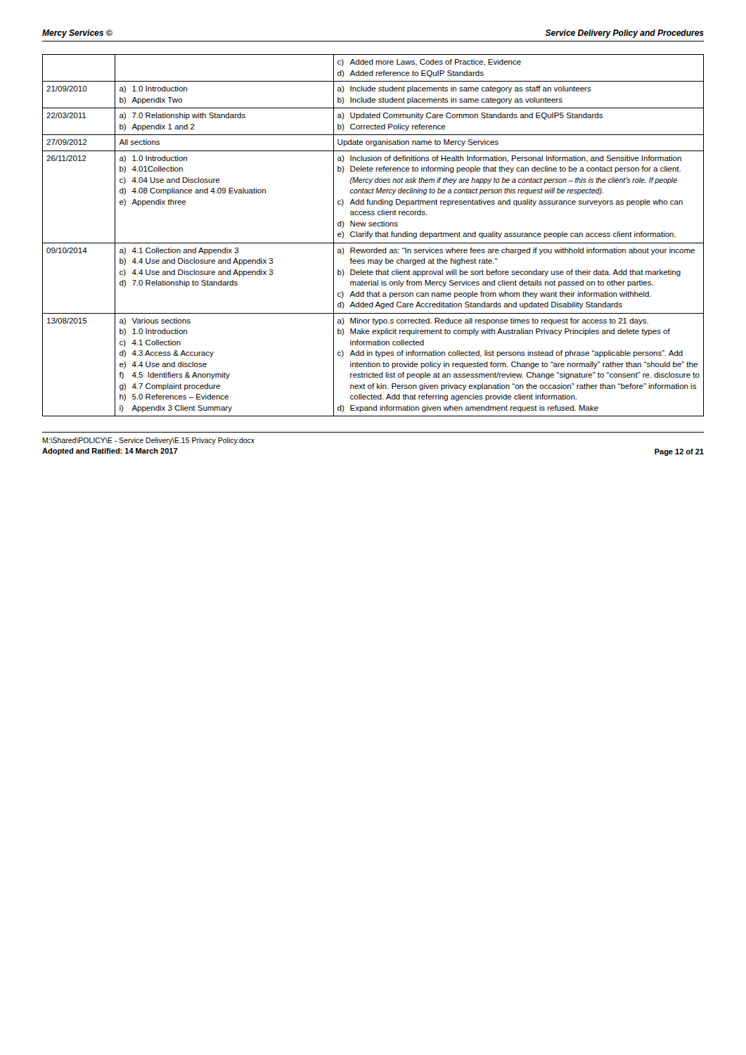Mercy Services ©
Service Delivery Policy and Procedures
| | | c) Added more Laws, Codes of Practice, Evidence d) Added reference to EQuIP Standards |
| 21/09/2010 | a) 1.0 Introduction b) Appendix Two | a) Include student placements in same category as staff an volunteers b) Include student placements in same category as volunteers |
| 22/03/2011 | a) 7.0 Relationship with Standards b) Appendix 1 and 2 | a) Updated Community Care Common Standards and EQuIP5 Standards b) Corrected Policy reference |
| 27/09/2012 | All sections | Update organisation name to Mercy Services |
| 26/11/2012 | a) 1.0 Introduction b) 4.01Collection c) 4.04 Use and Disclosure d) 4.08 Compliance and 4.09 Evaluation e) Appendix three | a) Inclusion of definitions of Health Information, Personal Information, and Sensitive Information b) Delete reference to informing people that they can decline to be a contact person for a client. (Mercy does not ask them if they are happy to be a contact person – this is the client's role. If people contact Mercy declining to be a contact person this request will be respected). c) Add funding Department representatives and quality assurance surveyors as people who can access client records. d) New sections e) Clarify that funding department and quality assurance people can access client information. |
| 09/10/2014 | a) 4.1 Collection and Appendix 3 b) 4.4 Use and Disclosure and Appendix 3 c) 4.4 Use and Disclosure and Appendix 3 d) 7.0 Relationship to Standards | a) Reworded as: “In services where fees are charged if you withhold information about your income fees may be charged at the highest rate.” b) Delete that client approval will be sort before secondary use of their data. Add that marketing material is only from Mercy Services and client details not passed on to other parties. c) Add that a person can name people from whom they want their information withheld. d) Added Aged Care Accreditation Standards and updated Disability Standards |
| 13/08/2015 | a) Various sections b) 1.0 Introduction c) 4.1 Collection d) 4.3 Access & Accuracy e) 4.4 Use and disclose f) 4.5 Identifiers & Anonymity g) 4.7 Complaint procedure h) 5.0 References – Evidence i) Appendix 3 Client Summary | a) Minor typo.s corrected. Reduce all response times to request for access to 21 days. b) Make explicit requirement to comply with Australian Privacy Principles and delete types of information collected c) Add in types of information collected, list persons instead of phrase “applicable persons”. Add intention to provide policy in requested form. Change to “are normally” rather than “should be” the restricted list of people at an assessment/review. Change “signature” to “consent” re. disclosure to next of kin. Person given privacy explanation “on the occasion” rather than “before” information is collected. Add that referring agencies provide client information. d) Expand information given when amendment request is refused. Make |
M:\Shared\POLICY\E - Service Delivery\E.15 Privacy Policy.docx
Adopted and Ratified: 14 March 2017
Page 12 of 21